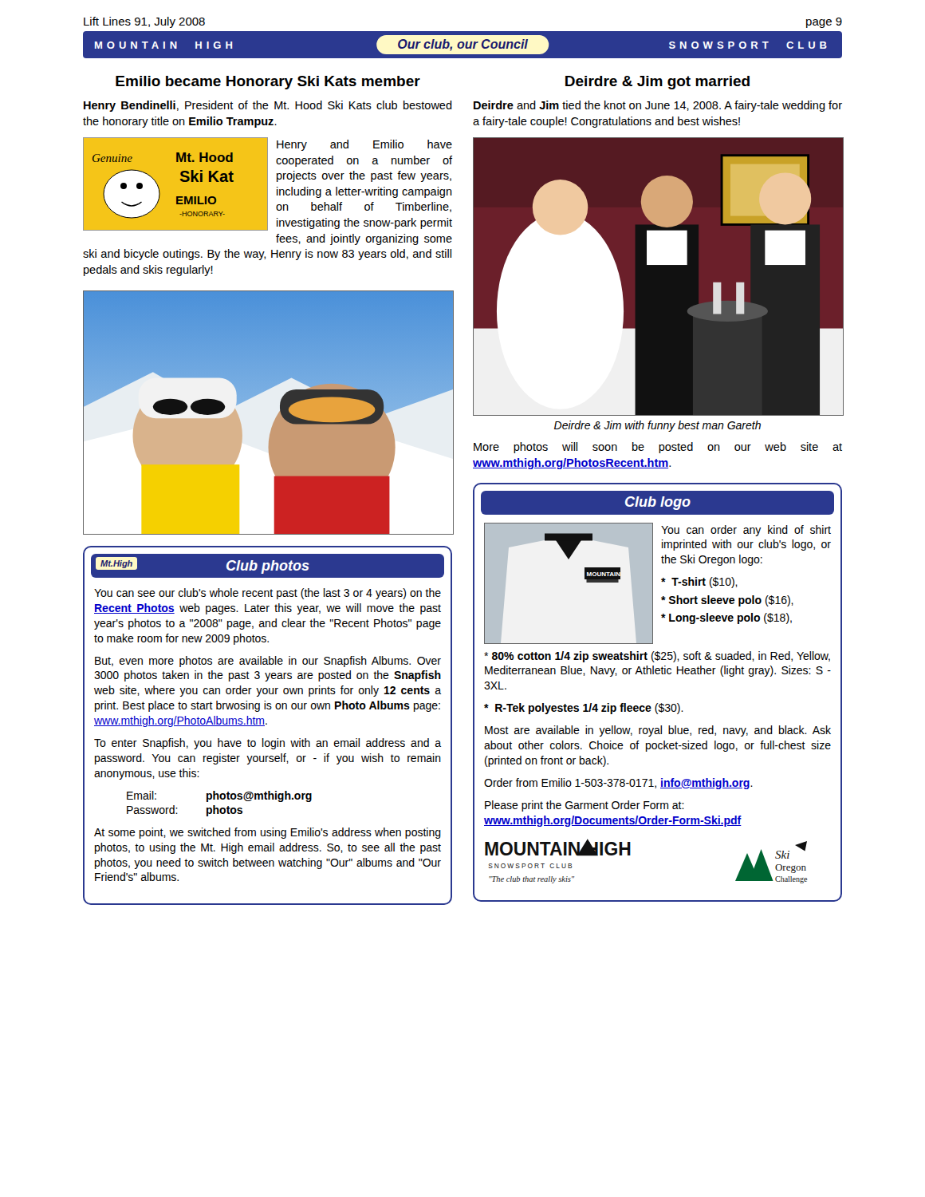Lift Lines 91, July 2008
page 9
MOUNTAIN HIGH
Our club, our Council
SNOWSPORT CLUB
Emilio became Honorary Ski Kats member
Henry Bendinelli, President of the Mt. Hood Ski Kats club bestowed the honorary title on Emilio Trampuz.
Henry and Emilio have cooperated on a number of projects over the past few years, including a letter-writing campaign on behalf of Timberline, investigating the snow-park permit fees, and jointly organizing some ski and bicycle outings. By the way, Henry is now 83 years old, and still pedals and skis regularly!
Mt.High
Club photos
You can see our club's whole recent past (the last 3 or 4 years) on the Recent Photos web pages. Later this year, we will move the past year's photos to a "2008" page, and clear the "Recent Photos" page to make room for new 2009 photos.
But, even more photos are available in our Snapfish Albums. Over 3000 photos taken in the past 3 years are posted on the Snapfish web site, where you can order your own prints for only 12 cents a print. Best place to start brwosing is on our own Photo Albums page: www.mthigh.org/PhotoAlbums.htm.
To enter Snapfish, you have to login with an email address and a password. You can register yourself, or - if you wish to remain anonymous, use this:
| Email: | photos@mthigh.org |
| Password: | photos |
At some point, we switched from using Emilio's address when posting photos, to using the Mt. High email address. So, to see all the past photos, you need to switch between watching "Our" albums and "Our Friend's" albums.
Deirdre & Jim got married
Deirdre and Jim tied the knot on June 14, 2008. A fairy-tale wedding for a fairy-tale couple! Congratulations and best wishes!
Deirdre & Jim with funny best man Gareth
More photos will soon be posted on our web site at www.mthigh.org/PhotosRecent.htm.
Club logo
You can order any kind of shirt imprinted with our club's logo, or the Ski Oregon logo:
* T-shirt ($10),
* Short sleeve polo ($16),
* Long-sleeve polo ($18),
* 80% cotton 1/4 zip sweatshirt ($25), soft & suaded, in Red, Yellow, Mediterranean Blue, Navy, or Athletic Heather (light gray). Sizes: S - 3XL.
* R-Tek polyestes 1/4 zip fleece ($30).
Most are available in yellow, royal blue, red, navy, and black. Ask about other colors. Choice of pocket-sized logo, or full-chest size (printed on front or back).
Order from Emilio 1-503-378-0171, info@mthigh.org.
Please print the Garment Order Form at:
www.mthigh.org/Documents/Order-Form-Ski.pdf